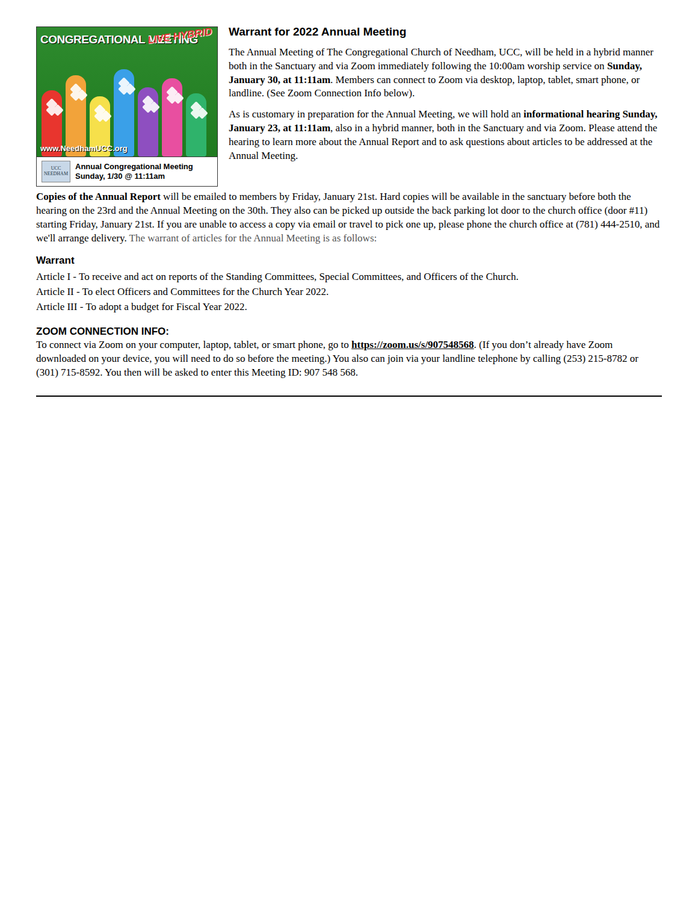CONGREGATIONAL MEETING
LIVE HYBRID
www.NeedhamUCC.org
UCC
NEEDHAM
Annual Congregational Meeting
Sunday, 1/30 @ 11:11am
Warrant for 2022 Annual Meeting
The Annual Meeting of The Congregational Church of Needham, UCC, will be held in a hybrid manner both in the Sanctuary and via Zoom immediately following the 10:00am worship service on Sunday, January 30, at 11:11am. Members can connect to Zoom via desktop, laptop, tablet, smart phone, or landline. (See Zoom Connection Info below).
As is customary in preparation for the Annual Meeting, we will hold an informational hearing Sunday, January 23, at 11:11am, also in a hybrid manner, both in the Sanctuary and via Zoom. Please attend the hearing to learn more about the Annual Report and to ask questions about articles to be addressed at the Annual Meeting.
Copies of the Annual Report will be emailed to members by Friday, January 21st. Hard copies will be available in the sanctuary before both the hearing on the 23rd and the Annual Meeting on the 30th. They also can be picked up outside the back parking lot door to the church office (door #11) starting Friday, January 21st. If you are unable to access a copy via email or travel to pick one up, please phone the church office at (781) 444-2510, and we'll arrange delivery. The warrant of articles for the Annual Meeting is as follows:
Warrant
Article I - To receive and act on reports of the Standing Committees, Special Committees, and Officers of the Church.
Article II - To elect Officers and Committees for the Church Year 2022.
Article III - To adopt a budget for Fiscal Year 2022.
ZOOM CONNECTION INFO:
To connect via Zoom on your computer, laptop, tablet, or smart phone, go to https://zoom.us/s/907548568. (If you don’t already have Zoom downloaded on your device, you will need to do so before the meeting.) You also can join via your landline telephone by calling (253) 215-8782 or (301) 715-8592. You then will be asked to enter this Meeting ID: 907 548 568.